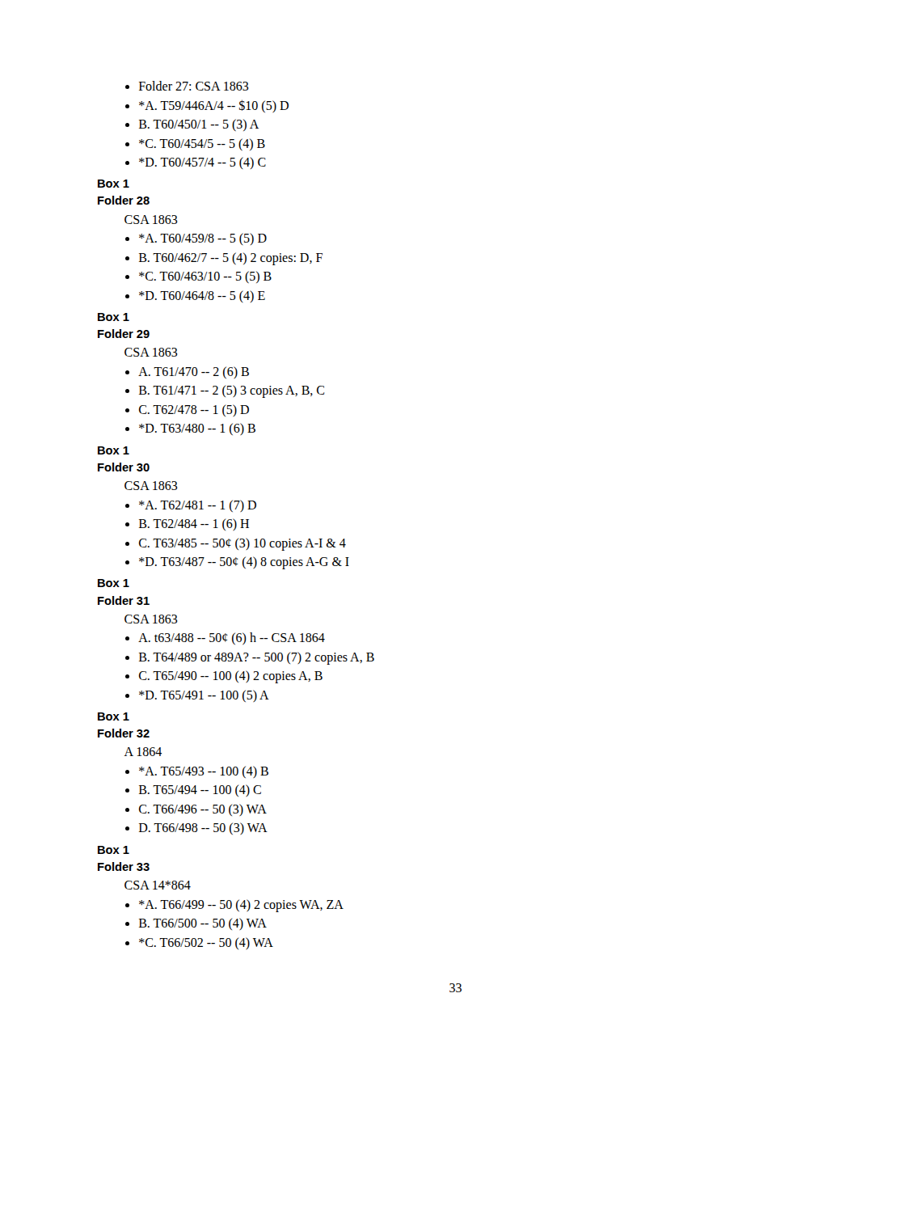Folder 27: CSA 1863
*A. T59/446A/4 -- $10 (5) D
B. T60/450/1 -- 5 (3) A
*C. T60/454/5 -- 5 (4) B
*D. T60/457/4 -- 5 (4) C
Box 1
Folder 28
CSA 1863
*A. T60/459/8 -- 5 (5) D
B. T60/462/7 -- 5 (4) 2 copies: D, F
*C. T60/463/10 -- 5 (5) B
*D. T60/464/8 -- 5 (4) E
Box 1
Folder 29
CSA 1863
A. T61/470 -- 2 (6) B
B. T61/471 -- 2 (5) 3 copies A, B, C
C. T62/478 -- 1 (5) D
*D. T63/480 -- 1 (6) B
Box 1
Folder 30
CSA 1863
*A. T62/481 -- 1 (7) D
B. T62/484 -- 1 (6) H
C. T63/485 -- 50¢ (3) 10 copies A-I & 4
*D. T63/487 -- 50¢ (4) 8 copies A-G & I
Box 1
Folder 31
CSA 1863
A. t63/488 -- 50¢ (6) h -- CSA 1864
B. T64/489 or 489A? -- 500 (7) 2 copies A, B
C. T65/490 -- 100 (4) 2 copies A, B
*D. T65/491 -- 100 (5) A
Box 1
Folder 32
A 1864
*A. T65/493 -- 100 (4) B
B. T65/494 -- 100 (4) C
C. T66/496 -- 50 (3) WA
D. T66/498 -- 50 (3) WA
Box 1
Folder 33
CSA 14*864
*A. T66/499 -- 50 (4) 2 copies WA, ZA
B. T66/500 -- 50 (4) WA
*C. T66/502 -- 50 (4) WA
33